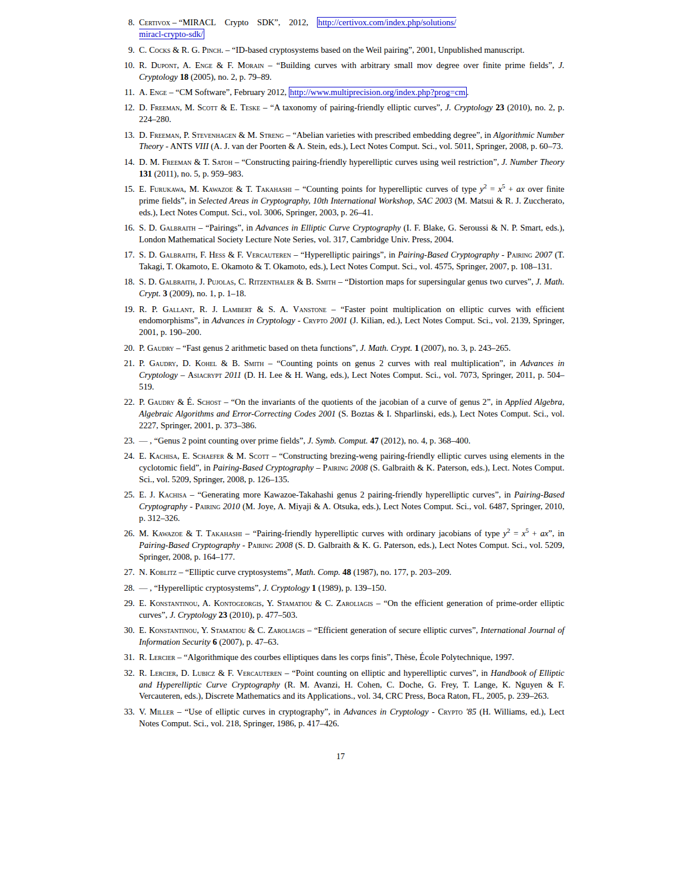Certivox – “MIRACL Crypto SDK”, 2012, http://certivox.com/index.php/solutions/
miracl-crypto-sdk/
C. Cocks & R. G. Pinch. – “ID-based cryptosystems based on the Weil pairing”, 2001, Unpublished manuscript.
R. Dupont, A. Enge & F. Morain – “Building curves with arbitrary small mov degree over finite prime fields”, J. Cryptology 18 (2005), no. 2, p. 79–89.
A. Enge – “CM Software”, February 2012, http://www.multiprecision.org/index.php?prog=cm.
D. Freeman, M. Scott & E. Teske – “A taxonomy of pairing-friendly elliptic curves”, J. Cryptology 23 (2010), no. 2, p. 224–280.
D. Freeman, P. Stevenhagen & M. Streng – “Abelian varieties with prescribed embedding degree”, in Algorithmic Number Theory - ANTS VIII (A. J. van der Poorten & A. Stein, eds.), Lect Notes Comput. Sci., vol. 5011, Springer, 2008, p. 60–73.
D. M. Freeman & T. Satoh – “Constructing pairing-friendly hyperelliptic curves using weil restriction”, J. Number Theory 131 (2011), no. 5, p. 959–983.
E. Furukawa, M. Kawazoe & T. Takahashi – “Counting points for hyperelliptic curves of type y2 = x5 + ax over finite prime fields”, in Selected Areas in Cryptography, 10th International Workshop, SAC 2003 (M. Matsui & R. J. Zuccherato, eds.), Lect Notes Comput. Sci., vol. 3006, Springer, 2003, p. 26–41.
S. D. Galbraith – “Pairings”, in Advances in Elliptic Curve Cryptography (I. F. Blake, G. Seroussi & N. P. Smart, eds.), London Mathematical Society Lecture Note Series, vol. 317, Cambridge Univ. Press, 2004.
S. D. Galbraith, F. Hess & F. Vercauteren – “Hyperelliptic pairings”, in Pairing-Based Cryptography - Pairing 2007 (T. Takagi, T. Okamoto, E. Okamoto & T. Okamoto, eds.), Lect Notes Comput. Sci., vol. 4575, Springer, 2007, p. 108–131.
S. D. Galbraith, J. Pujolas, C. Ritzenthaler & B. Smith – “Distortion maps for supersingular genus two curves”, J. Math. Crypt. 3 (2009), no. 1, p. 1–18.
R. P. Gallant, R. J. Lambert & S. A. Vanstone – “Faster point multiplication on elliptic curves with efficient endomorphisms”, in Advances in Cryptology - Crypto 2001 (J. Kilian, ed.), Lect Notes Comput. Sci., vol. 2139, Springer, 2001, p. 190–200.
P. Gaudry – “Fast genus 2 arithmetic based on theta functions”, J. Math. Crypt. 1 (2007), no. 3, p. 243–265.
P. Gaudry, D. Kohel & B. Smith – “Counting points on genus 2 curves with real multiplication”, in Advances in Cryptology – Asiacrypt 2011 (D. H. Lee & H. Wang, eds.), Lect Notes Comput. Sci., vol. 7073, Springer, 2011, p. 504–519.
P. Gaudry & É. Schost – “On the invariants of the quotients of the jacobian of a curve of genus 2”, in Applied Algebra, Algebraic Algorithms and Error-Correcting Codes 2001 (S. Boztas & I. Shparlinski, eds.), Lect Notes Comput. Sci., vol. 2227, Springer, 2001, p. 373–386.
— , “Genus 2 point counting over prime fields”, J. Symb. Comput. 47 (2012), no. 4, p. 368–400.
E. Kachisa, E. Schaefer & M. Scott – “Constructing brezing-weng pairing-friendly elliptic curves using elements in the cyclotomic field”, in Pairing-Based Cryptography – Pairing 2008 (S. Galbraith & K. Paterson, eds.), Lect. Notes Comput. Sci., vol. 5209, Springer, 2008, p. 126–135.
E. J. Kachisa – “Generating more Kawazoe-Takahashi genus 2 pairing-friendly hyperelliptic curves”, in Pairing-Based Cryptography - Pairing 2010 (M. Joye, A. Miyaji & A. Otsuka, eds.), Lect Notes Comput. Sci., vol. 6487, Springer, 2010, p. 312–326.
M. Kawazoe & T. Takahashi – “Pairing-friendly hyperelliptic curves with ordinary jacobians of type y2 = x5 + ax”, in Pairing-Based Cryptography - Pairing 2008 (S. D. Galbraith & K. G. Paterson, eds.), Lect Notes Comput. Sci., vol. 5209, Springer, 2008, p. 164–177.
N. Koblitz – “Elliptic curve cryptosystems”, Math. Comp. 48 (1987), no. 177, p. 203–209.
— , “Hyperelliptic cryptosystems”, J. Cryptology 1 (1989), p. 139–150.
E. Konstantinou, A. Kontogeorgis, Y. Stamatiou & C. Zaroliagis – “On the efficient generation of prime-order elliptic curves”, J. Cryptology 23 (2010), p. 477–503.
E. Konstantinou, Y. Stamatiou & C. Zaroliagis – “Efficient generation of secure elliptic curves”, International Journal of Information Security 6 (2007), p. 47–63.
R. Lercier – “Algorithmique des courbes elliptiques dans les corps finis”, Thèse, École Polytechnique, 1997.
R. Lercier, D. Lubicz & F. Vercauteren – “Point counting on elliptic and hyperelliptic curves”, in Handbook of Elliptic and Hyperelliptic Curve Cryptography (R. M. Avanzi, H. Cohen, C. Doche, G. Frey, T. Lange, K. Nguyen & F. Vercauteren, eds.), Discrete Mathematics and its Applications., vol. 34, CRC Press, Boca Raton, FL, 2005, p. 239–263.
V. Miller – “Use of elliptic curves in cryptography”, in Advances in Cryptology - Crypto '85 (H. Williams, ed.), Lect Notes Comput. Sci., vol. 218, Springer, 1986, p. 417–426.
17